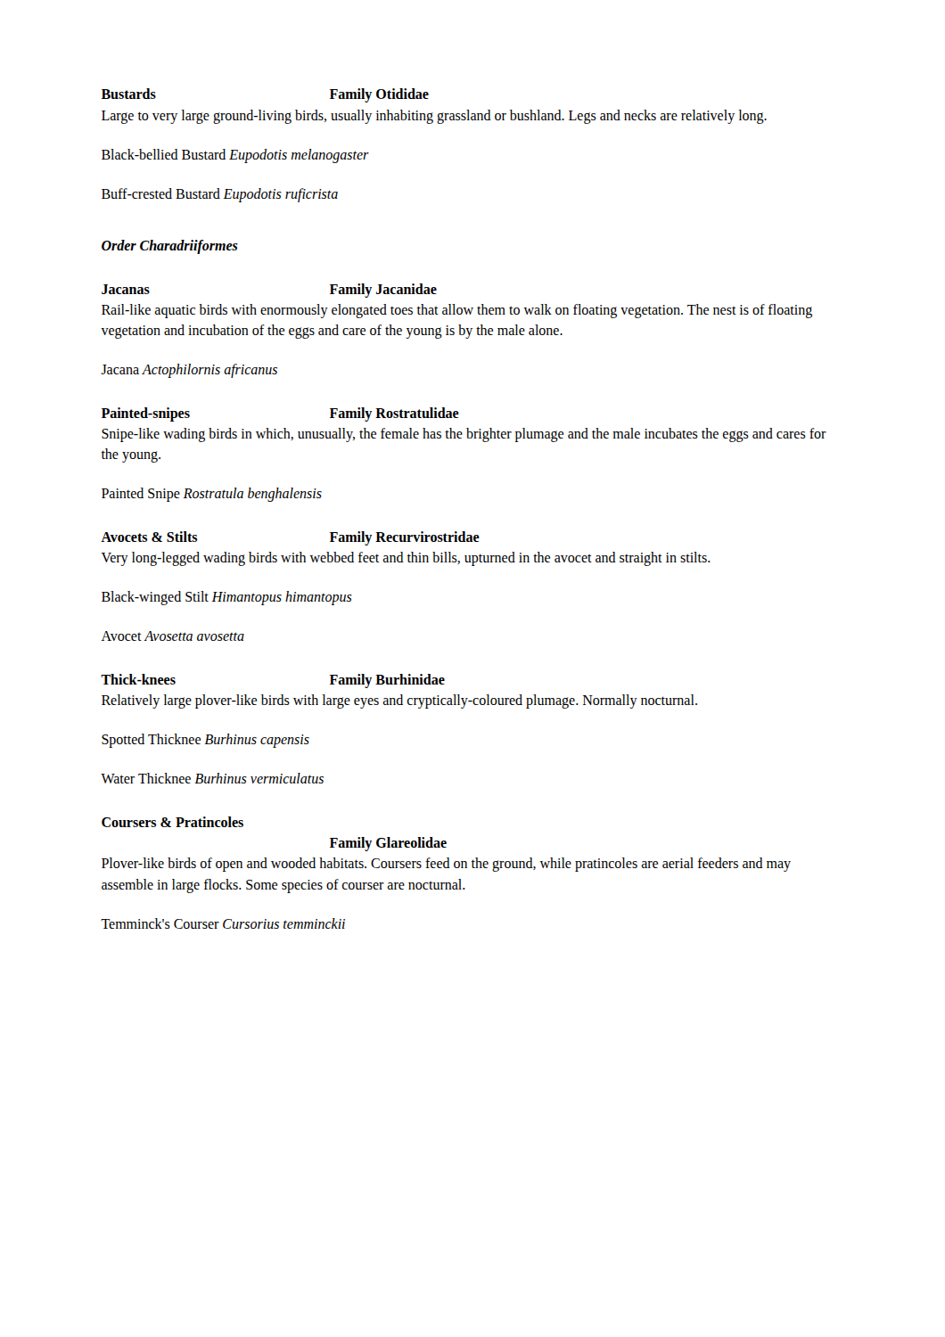Bustards Family Otididae
Large to very large ground-living birds, usually inhabiting grassland or bushland. Legs and necks are relatively long.
Black-bellied Bustard Eupodotis melanogaster
Buff-crested Bustard Eupodotis ruficrista
Order Charadriiformes
Jacanas Family Jacanidae
Rail-like aquatic birds with enormously elongated toes that allow them to walk on floating vegetation. The nest is of floating vegetation and incubation of the eggs and care of the young is by the male alone.
Jacana Actophilornis africanus
Painted-snipes Family Rostratulidae
Snipe-like wading birds in which, unusually, the female has the brighter plumage and the male incubates the eggs and cares for the young.
Painted Snipe Rostratula benghalensis
Avocets & Stilts Family Recurvirostridae
Very long-legged wading birds with webbed feet and thin bills, upturned in the avocet and straight in stilts.
Black-winged Stilt Himantopus himantopus
Avocet Avosetta avosetta
Thick-knees Family Burhinidae
Relatively large plover-like birds with large eyes and cryptically-coloured plumage. Normally nocturnal.
Spotted Thicknee Burhinus capensis
Water Thicknee Burhinus vermiculatus
Coursers & Pratincoles Family Glareolidae
Plover-like birds of open and wooded habitats. Coursers feed on the ground, while pratincoles are aerial feeders and may assemble in large flocks. Some species of courser are nocturnal.
Temminck's Courser Cursorius temminckii